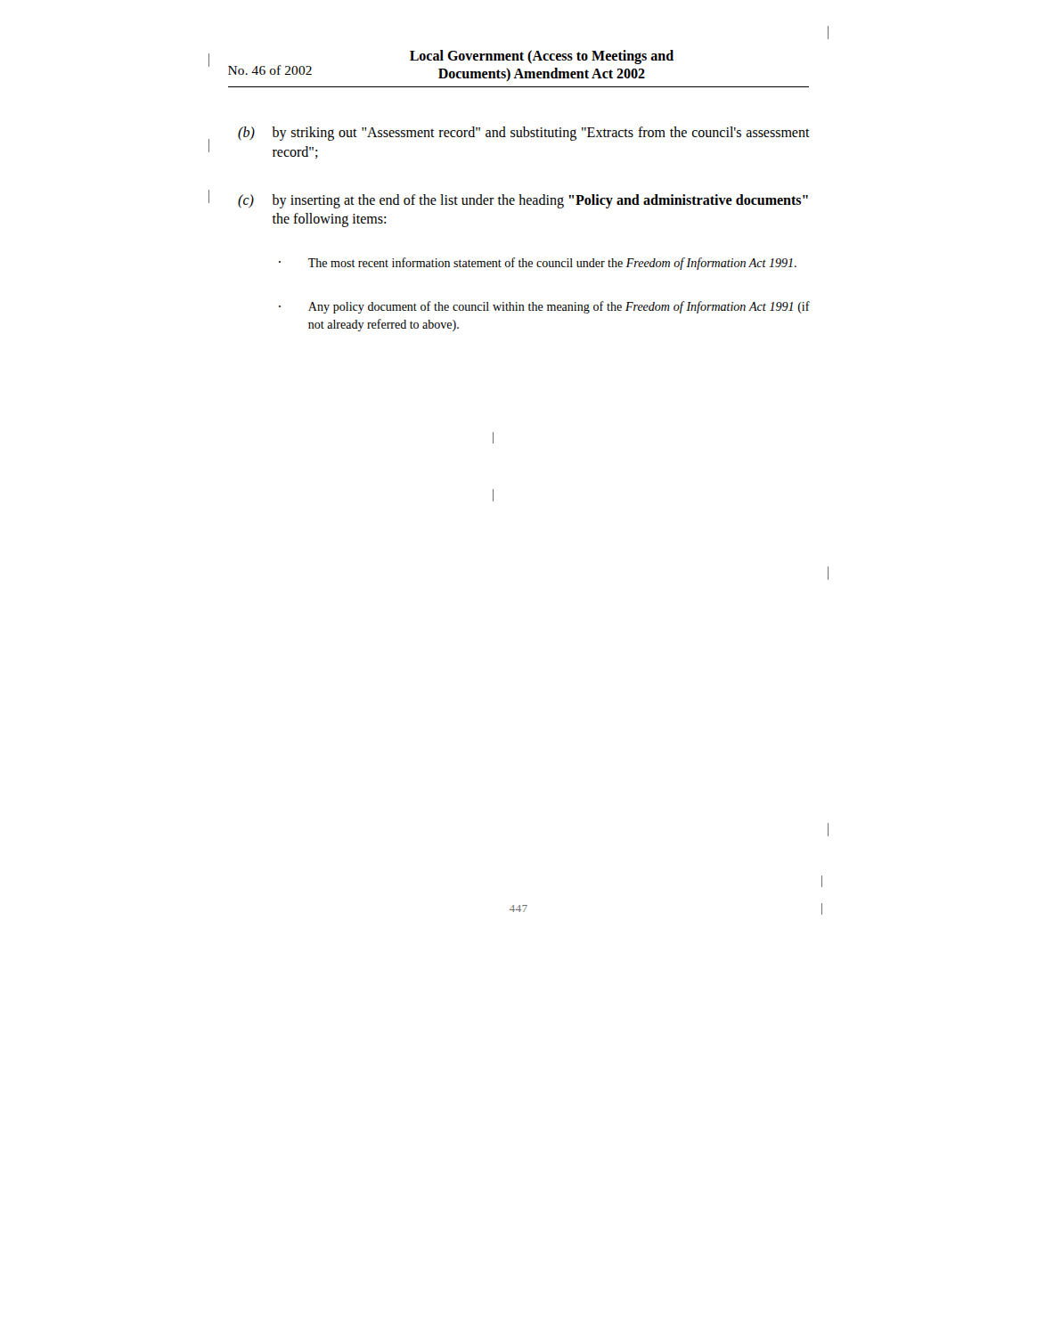No. 46 of 2002
Local Government (Access to Meetings and
Documents) Amendment Act 2002
(b) by striking out "Assessment record" and substituting "Extracts from the council's assessment record";
(c) by inserting at the end of the list under the heading "Policy and administrative documents" the following items:
The most recent information statement of the council under the Freedom of Information Act 1991.
Any policy document of the council within the meaning of the Freedom of Information Act 1991 (if not already referred to above).
447